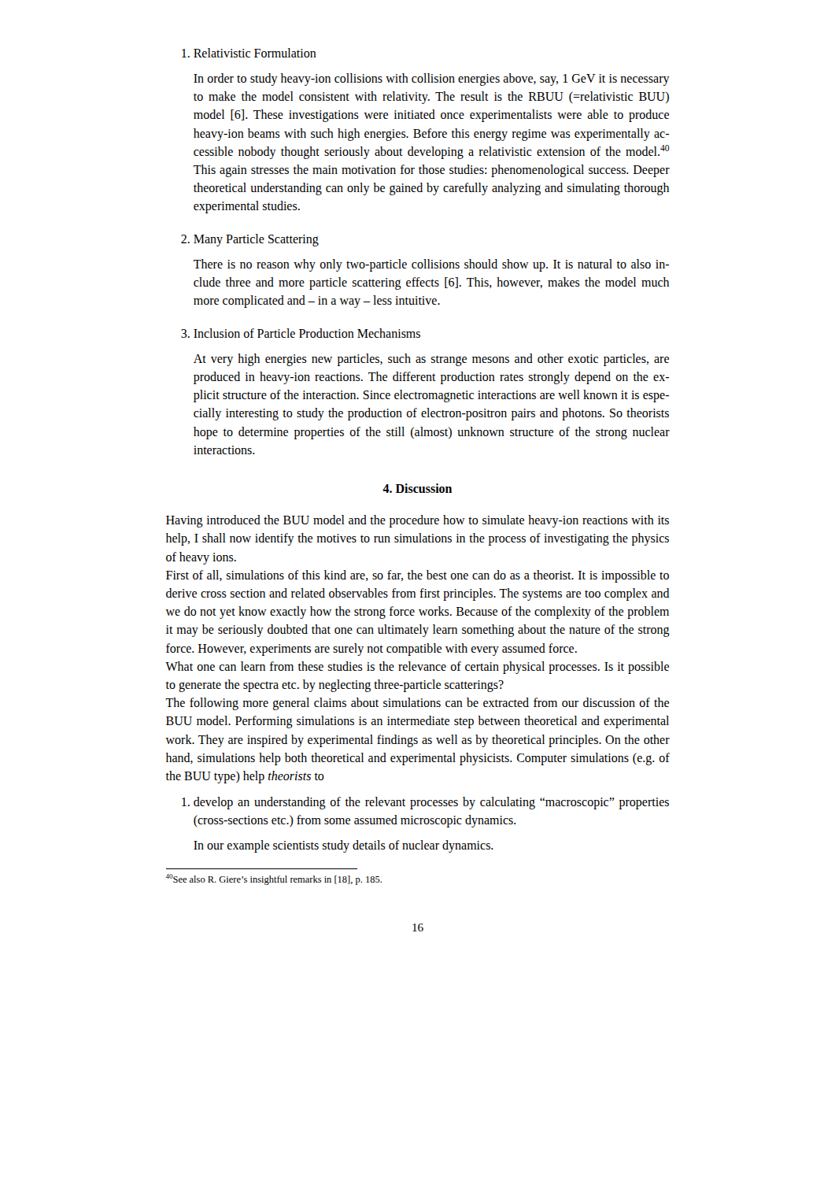Relativistic Formulation
In order to study heavy-ion collisions with collision energies above, say, 1 GeV it is necessary to make the model consistent with relativity. The result is the RBUU (=relativistic BUU) model [6]. These investigations were initiated once experimentalists were able to produce heavy-ion beams with such high energies. Before this energy regime was experimentally accessible nobody thought seriously about developing a relativistic extension of the model.40 This again stresses the main motivation for those studies: phenomenological success. Deeper theoretical understanding can only be gained by carefully analyzing and simulating thorough experimental studies.
Many Particle Scattering
There is no reason why only two-particle collisions should show up. It is natural to also include three and more particle scattering effects [6]. This, however, makes the model much more complicated and – in a way – less intuitive.
Inclusion of Particle Production Mechanisms
At very high energies new particles, such as strange mesons and other exotic particles, are produced in heavy-ion reactions. The different production rates strongly depend on the explicit structure of the interaction. Since electromagnetic interactions are well known it is especially interesting to study the production of electron-positron pairs and photons. So theorists hope to determine properties of the still (almost) unknown structure of the strong nuclear interactions.
4. Discussion
Having introduced the BUU model and the procedure how to simulate heavy-ion reactions with its help, I shall now identify the motives to run simulations in the process of investigating the physics of heavy ions.
First of all, simulations of this kind are, so far, the best one can do as a theorist. It is impossible to derive cross section and related observables from first principles. The systems are too complex and we do not yet know exactly how the strong force works. Because of the complexity of the problem it may be seriously doubted that one can ultimately learn something about the nature of the strong force. However, experiments are surely not compatible with every assumed force.
What one can learn from these studies is the relevance of certain physical processes. Is it possible to generate the spectra etc. by neglecting three-particle scatterings?
The following more general claims about simulations can be extracted from our discussion of the BUU model. Performing simulations is an intermediate step between theoretical and experimental work. They are inspired by experimental findings as well as by theoretical principles. On the other hand, simulations help both theoretical and experimental physicists. Computer simulations (e.g. of the BUU type) help theorists to
develop an understanding of the relevant processes by calculating “macroscopic” properties (cross-sections etc.) from some assumed microscopic dynamics.
In our example scientists study details of nuclear dynamics.
40See also R. Giere’s insightful remarks in [18], p. 185.
16